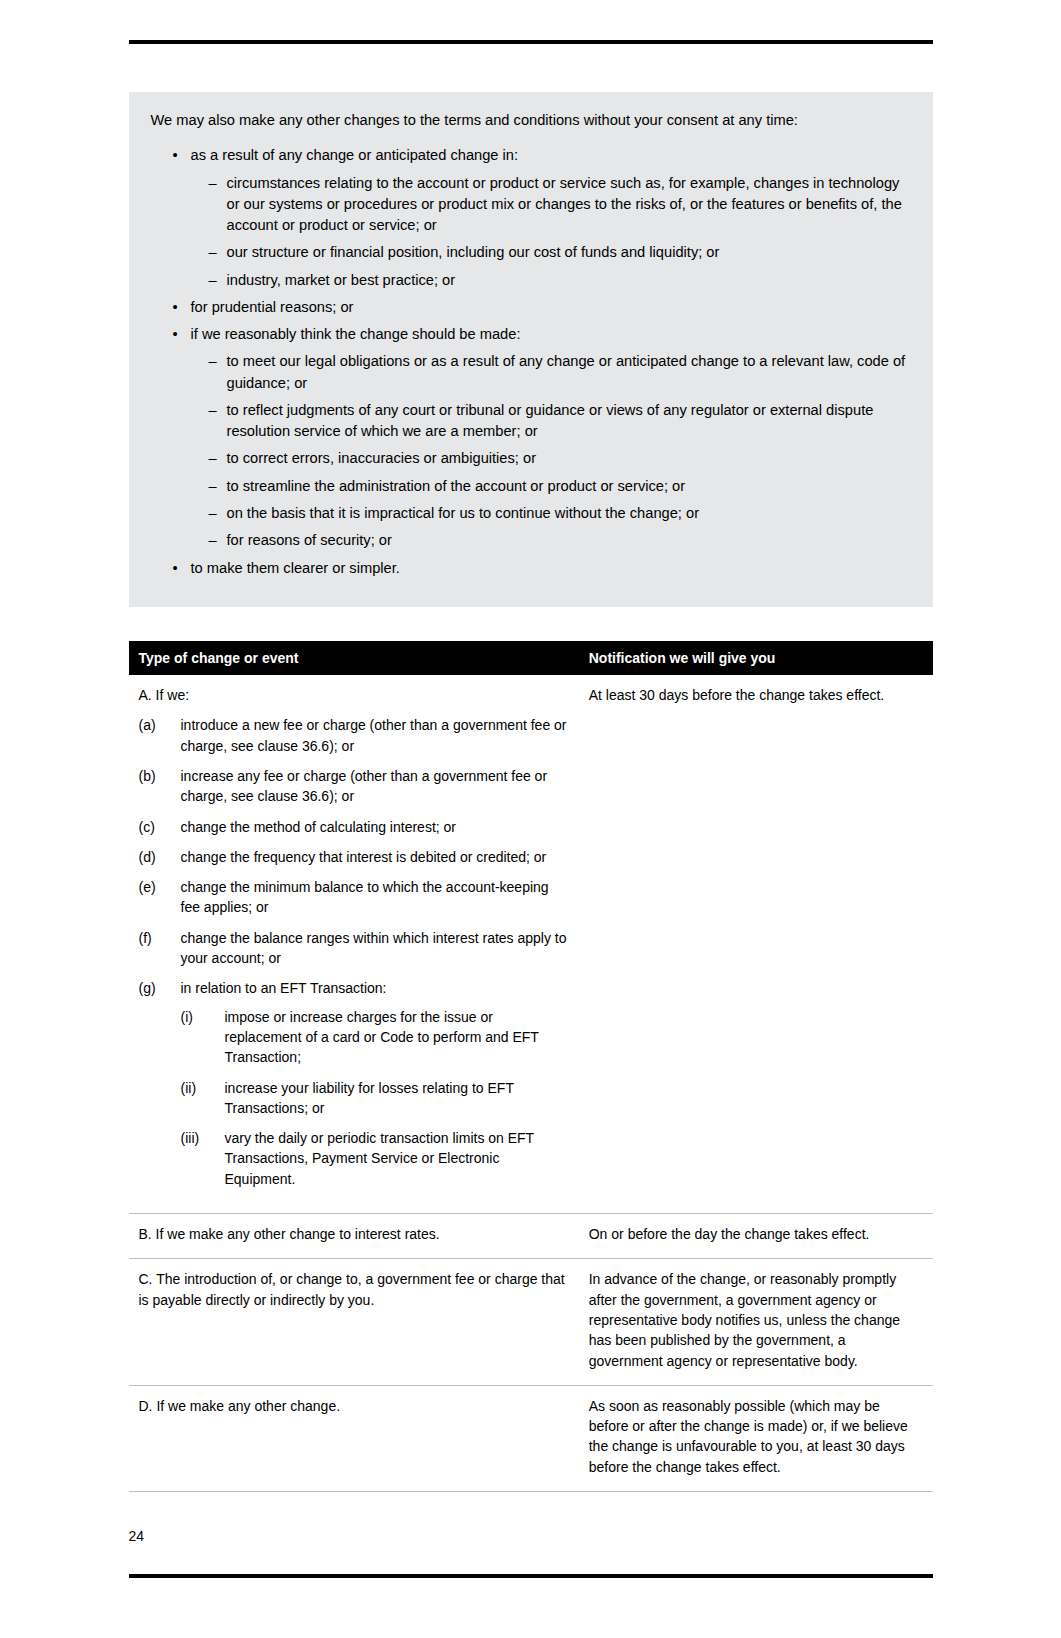We may also make any other changes to the terms and conditions without your consent at any time:
as a result of any change or anticipated change in:
circumstances relating to the account or product or service such as, for example, changes in technology or our systems or procedures or product mix or changes to the risks of, or the features or benefits of, the account or product or service; or
our structure or financial position, including our cost of funds and liquidity; or
industry, market or best practice; or
for prudential reasons; or
if we reasonably think the change should be made:
to meet our legal obligations or as a result of any change or anticipated change to a relevant law, code of guidance; or
to reflect judgments of any court or tribunal or guidance or views of any regulator or external dispute resolution service of which we are a member; or
to correct errors, inaccuracies or ambiguities; or
to streamline the administration of the account or product or service; or
on the basis that it is impractical for us to continue without the change; or
for reasons of security; or
to make them clearer or simpler.
| Type of change or event | Notification we will give you |
| --- | --- |
| A. If we: (a) introduce a new fee or charge (other than a government fee or charge, see clause 36.6); or (b) increase any fee or charge (other than a government fee or charge, see clause 36.6); or (c) change the method of calculating interest; or (d) change the frequency that interest is debited or credited; or (e) change the minimum balance to which the account-keeping fee applies; or (f) change the balance ranges within which interest rates apply to your account; or (g) in relation to an EFT Transaction: (i) impose or increase charges for the issue or replacement of a card or Code to perform and EFT Transaction; (ii) increase your liability for losses relating to EFT Transactions; or (iii) vary the daily or periodic transaction limits on EFT Transactions, Payment Service or Electronic Equipment. | At least 30 days before the change takes effect. |
| B. If we make any other change to interest rates. | On or before the day the change takes effect. |
| C. The introduction of, or change to, a government fee or charge that is payable directly or indirectly by you. | In advance of the change, or reasonably promptly after the government, a government agency or representative body notifies us, unless the change has been published by the government, a government agency or representative body. |
| D. If we make any other change. | As soon as reasonably possible (which may be before or after the change is made) or, if we believe the change is unfavourable to you, at least 30 days before the change takes effect. |
24